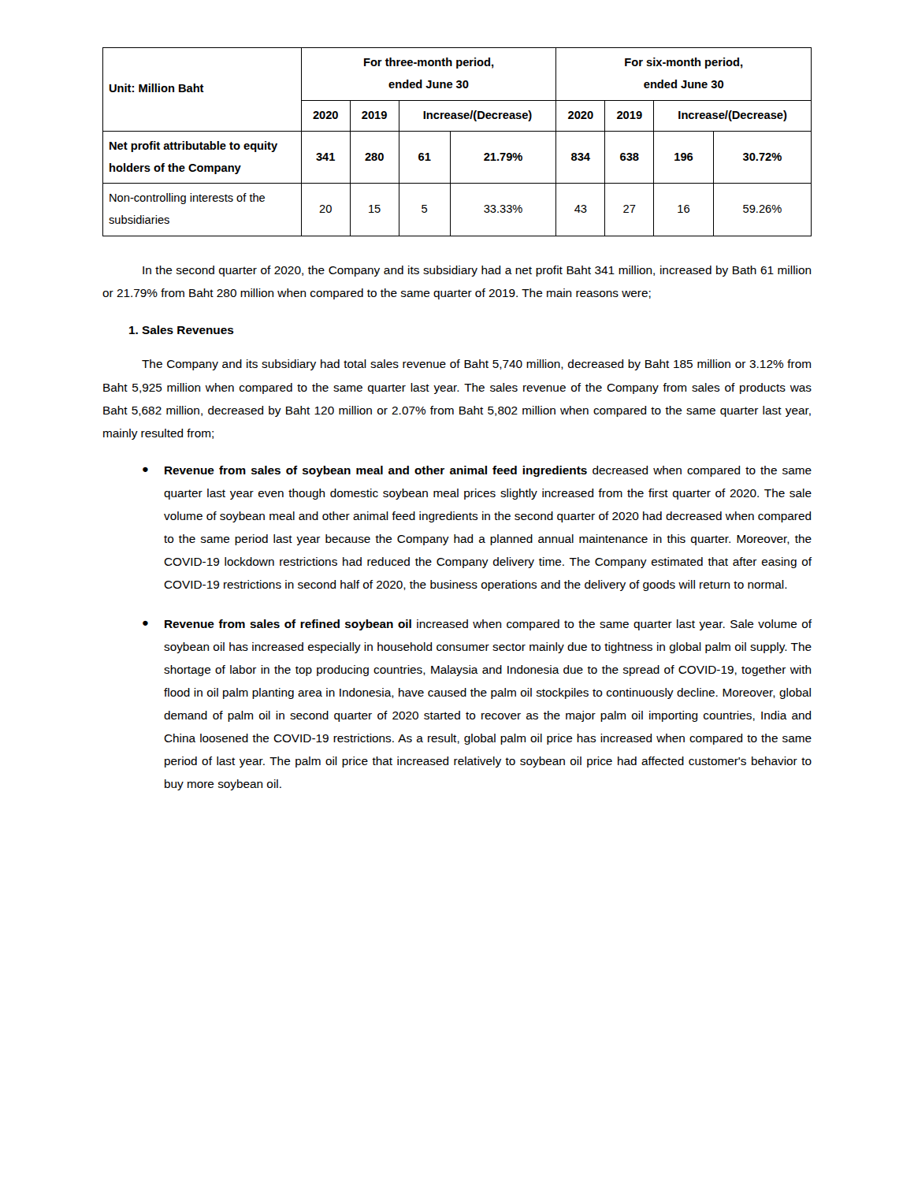| Unit: Million Baht | For three-month period, ended June 30 | For six-month period, ended June 30 |
| --- | --- | --- |
| 2020 | 2019 | Increase/(Decrease) | 2020 | 2019 | Increase/(Decrease) |
| Net profit attributable to equity holders of the Company | 341 | 280 | 61 | 21.79% | 834 | 638 | 196 | 30.72% |
| Non-controlling interests of the subsidiaries | 20 | 15 | 5 | 33.33% | 43 | 27 | 16 | 59.26% |
In the second quarter of 2020, the Company and its subsidiary had a net profit Baht 341 million, increased by Bath 61 million or 21.79% from Baht 280 million when compared to the same quarter of 2019. The main reasons were;
Sales Revenues
The Company and its subsidiary had total sales revenue of Baht 5,740 million, decreased by Baht 185 million or 3.12% from Baht 5,925 million when compared to the same quarter last year. The sales revenue of the Company from sales of products was Baht 5,682 million, decreased by Baht 120 million or 2.07% from Baht 5,802 million when compared to the same quarter last year, mainly resulted from;
Revenue from sales of soybean meal and other animal feed ingredients decreased when compared to the same quarter last year even though domestic soybean meal prices slightly increased from the first quarter of 2020. The sale volume of soybean meal and other animal feed ingredients in the second quarter of 2020 had decreased when compared to the same period last year because the Company had a planned annual maintenance in this quarter. Moreover, the COVID-19 lockdown restrictions had reduced the Company delivery time. The Company estimated that after easing of COVID-19 restrictions in second half of 2020, the business operations and the delivery of goods will return to normal.
Revenue from sales of refined soybean oil increased when compared to the same quarter last year. Sale volume of soybean oil has increased especially in household consumer sector mainly due to tightness in global palm oil supply. The shortage of labor in the top producing countries, Malaysia and Indonesia due to the spread of COVID-19, together with flood in oil palm planting area in Indonesia, have caused the palm oil stockpiles to continuously decline. Moreover, global demand of palm oil in second quarter of 2020 started to recover as the major palm oil importing countries, India and China loosened the COVID-19 restrictions. As a result, global palm oil price has increased when compared to the same period of last year. The palm oil price that increased relatively to soybean oil price had affected customer's behavior to buy more soybean oil.